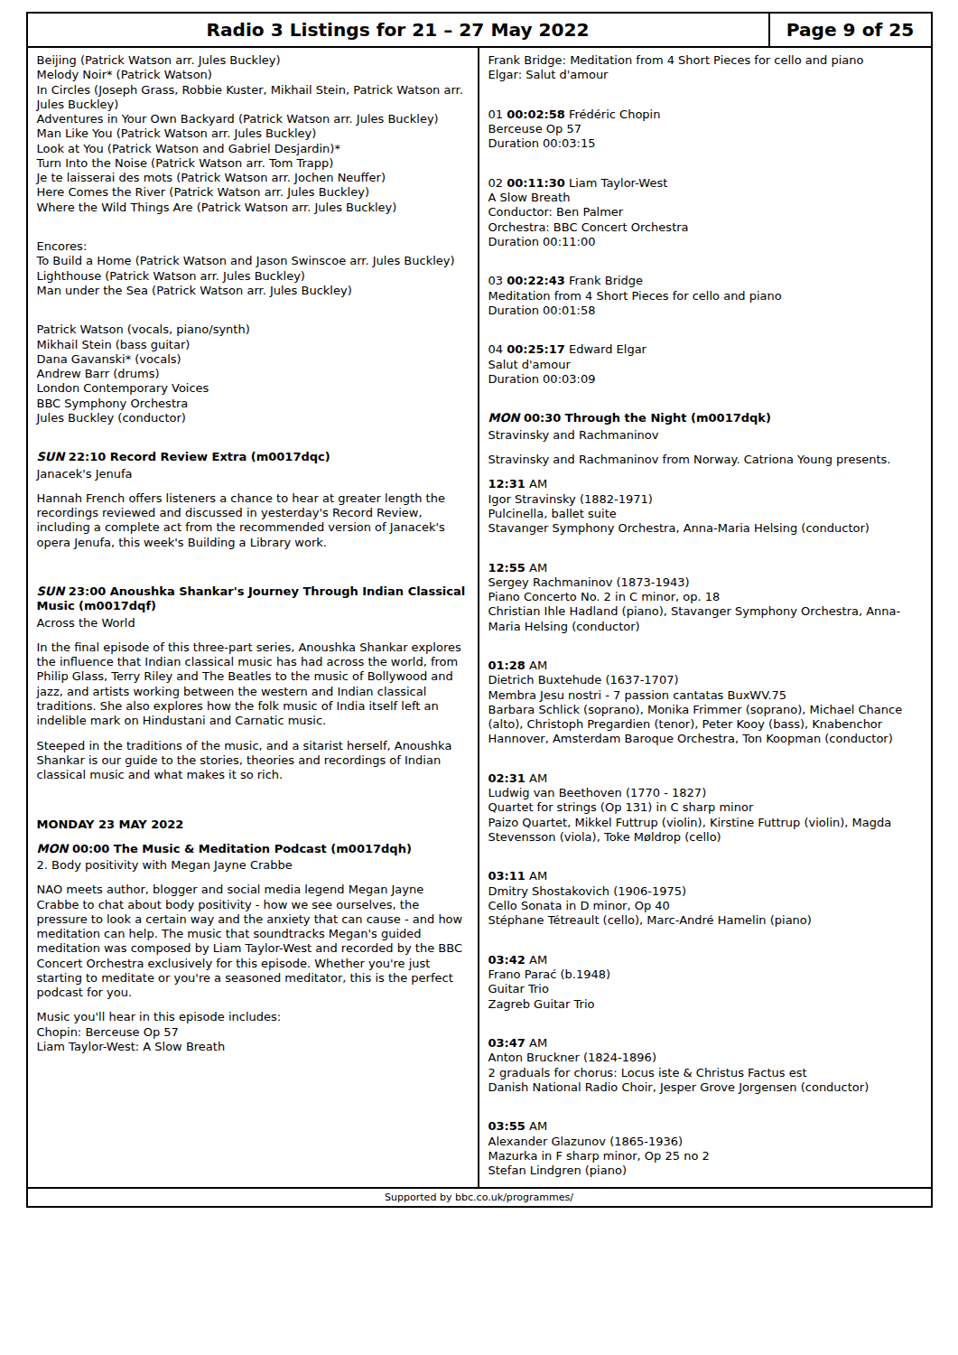Radio 3 Listings for 21 – 27 May 2022
Page 9 of 25
Beijing (Patrick Watson arr. Jules Buckley)
Melody Noir* (Patrick Watson)
In Circles (Joseph Grass, Robbie Kuster, Mikhail Stein, Patrick Watson arr. Jules Buckley)
Adventures in Your Own Backyard (Patrick Watson arr. Jules Buckley)
Man Like You (Patrick Watson arr. Jules Buckley)
Look at You (Patrick Watson and Gabriel Desjardin)*
Turn Into the Noise (Patrick Watson arr. Tom Trapp)
Je te laisserai des mots (Patrick Watson arr. Jochen Neuffer)
Here Comes the River (Patrick Watson arr. Jules Buckley)
Where the Wild Things Are (Patrick Watson arr. Jules Buckley)
Encores:
To Build a Home (Patrick Watson and Jason Swinscoe arr. Jules Buckley)
Lighthouse (Patrick Watson arr. Jules Buckley)
Man under the Sea (Patrick Watson arr. Jules Buckley)
Patrick Watson (vocals, piano/synth)
Mikhail Stein (bass guitar)
Dana Gavanski* (vocals)
Andrew Barr (drums)
London Contemporary Voices
BBC Symphony Orchestra
Jules Buckley (conductor)
SUN 22:10 Record Review Extra (m0017dqc)
Janacek's Jenufa
Hannah French offers listeners a chance to hear at greater length the recordings reviewed and discussed in yesterday's Record Review, including a complete act from the recommended version of Janacek's opera Jenufa, this week's Building a Library work.
SUN 23:00 Anoushka Shankar's Journey Through Indian Classical Music (m0017dqf)
Across the World
In the final episode of this three-part series, Anoushka Shankar explores the influence that Indian classical music has had across the world, from Philip Glass, Terry Riley and The Beatles to the music of Bollywood and jazz, and artists working between the western and Indian classical traditions. She also explores how the folk music of India itself left an indelible mark on Hindustani and Carnatic music.
Steeped in the traditions of the music, and a sitarist herself, Anoushka Shankar is our guide to the stories, theories and recordings of Indian classical music and what makes it so rich.
MONDAY 23 MAY 2022
MON 00:00 The Music & Meditation Podcast (m0017dqh)
2. Body positivity with Megan Jayne Crabbe
NAO meets author, blogger and social media legend Megan Jayne Crabbe to chat about body positivity - how we see ourselves, the pressure to look a certain way and the anxiety that can cause - and how meditation can help. The music that soundtracks Megan's guided meditation was composed by Liam Taylor-West and recorded by the BBC Concert Orchestra exclusively for this episode. Whether you're just starting to meditate or you're a seasoned meditator, this is the perfect podcast for you.
Music you'll hear in this episode includes:
Chopin: Berceuse Op 57
Liam Taylor-West: A Slow Breath
Frank Bridge: Meditation from 4 Short Pieces for cello and piano
Elgar: Salut d'amour
01 00:02:58 Frédéric Chopin
Berceuse Op 57
Duration 00:03:15
02 00:11:30 Liam Taylor-West
A Slow Breath
Conductor: Ben Palmer
Orchestra: BBC Concert Orchestra
Duration 00:11:00
03 00:22:43 Frank Bridge
Meditation from 4 Short Pieces for cello and piano
Duration 00:01:58
04 00:25:17 Edward Elgar
Salut d'amour
Duration 00:03:09
MON 00:30 Through the Night (m0017dqk)
Stravinsky and Rachmaninov
Stravinsky and Rachmaninov from Norway. Catriona Young presents.
12:31 AM
Igor Stravinsky (1882-1971)
Pulcinella, ballet suite
Stavanger Symphony Orchestra, Anna-Maria Helsing (conductor)
12:55 AM
Sergey Rachmaninov (1873-1943)
Piano Concerto No. 2 in C minor, op. 18
Christian Ihle Hadland (piano), Stavanger Symphony Orchestra, Anna-Maria Helsing (conductor)
01:28 AM
Dietrich Buxtehude (1637-1707)
Membra Jesu nostri - 7 passion cantatas BuxWV.75
Barbara Schlick (soprano), Monika Frimmer (soprano), Michael Chance (alto), Christoph Pregardien (tenor), Peter Kooy (bass), Knabenchor Hannover, Amsterdam Baroque Orchestra, Ton Koopman (conductor)
02:31 AM
Ludwig van Beethoven (1770 - 1827)
Quartet for strings (Op 131) in C sharp minor
Paizo Quartet, Mikkel Futtrup (violin), Kirstine Futtrup (violin), Magda Stevensson (viola), Toke Møldrop (cello)
03:11 AM
Dmitry Shostakovich (1906-1975)
Cello Sonata in D minor, Op 40
Stéphane Tétreault (cello), Marc-André Hamelin (piano)
03:42 AM
Frano Parać (b.1948)
Guitar Trio
Zagreb Guitar Trio
03:47 AM
Anton Bruckner (1824-1896)
2 graduals for chorus: Locus iste & Christus Factus est
Danish National Radio Choir, Jesper Grove Jorgensen (conductor)
03:55 AM
Alexander Glazunov (1865-1936)
Mazurka in F sharp minor, Op 25 no 2
Stefan Lindgren (piano)
Supported by bbc.co.uk/programmes/